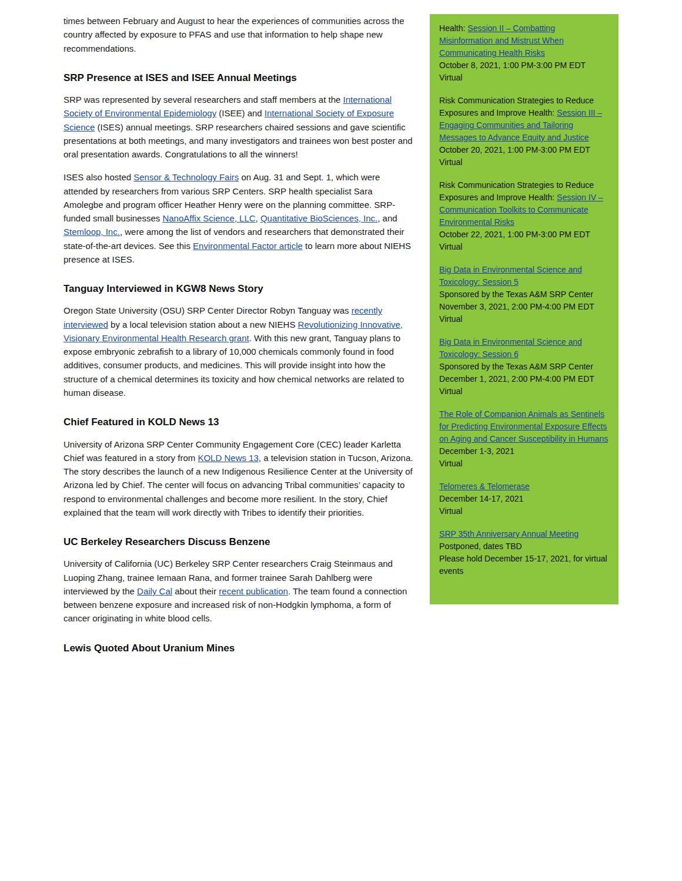times between February and August to hear the experiences of communities across the country affected by exposure to PFAS and use that information to help shape new recommendations.
SRP Presence at ISES and ISEE Annual Meetings
SRP was represented by several researchers and staff members at the International Society of Environmental Epidemiology (ISEE) and International Society of Exposure Science (ISES) annual meetings. SRP researchers chaired sessions and gave scientific presentations at both meetings, and many investigators and trainees won best poster and oral presentation awards. Congratulations to all the winners!
ISES also hosted Sensor & Technology Fairs on Aug. 31 and Sept. 1, which were attended by researchers from various SRP Centers. SRP health specialist Sara Amolegbe and program officer Heather Henry were on the planning committee. SRP-funded small businesses NanoAffix Science, LLC, Quantitative BioSciences, Inc., and Stemloop, Inc., were among the list of vendors and researchers that demonstrated their state-of-the-art devices. See this Environmental Factor article to learn more about NIEHS presence at ISES.
Tanguay Interviewed in KGW8 News Story
Oregon State University (OSU) SRP Center Director Robyn Tanguay was recently interviewed by a local television station about a new NIEHS Revolutionizing Innovative, Visionary Environmental Health Research grant. With this new grant, Tanguay plans to expose embryonic zebrafish to a library of 10,000 chemicals commonly found in food additives, consumer products, and medicines. This will provide insight into how the structure of a chemical determines its toxicity and how chemical networks are related to human disease.
Chief Featured in KOLD News 13
University of Arizona SRP Center Community Engagement Core (CEC) leader Karletta Chief was featured in a story from KOLD News 13, a television station in Tucson, Arizona. The story describes the launch of a new Indigenous Resilience Center at the University of Arizona led by Chief. The center will focus on advancing Tribal communities’ capacity to respond to environmental challenges and become more resilient. In the story, Chief explained that the team will work directly with Tribes to identify their priorities.
UC Berkeley Researchers Discuss Benzene
University of California (UC) Berkeley SRP Center researchers Craig Steinmaus and Luoping Zhang, trainee Iemaan Rana, and former trainee Sarah Dahlberg were interviewed by the Daily Cal about their recent publication. The team found a connection between benzene exposure and increased risk of non-Hodgkin lymphoma, a form of cancer originating in white blood cells.
Lewis Quoted About Uranium Mines
Health: Session II – Combatting Misinformation and Mistrust When Communicating Health Risks October 8, 2021, 1:00 PM-3:00 PM EDT Virtual
Risk Communication Strategies to Reduce Exposures and Improve Health: Session III – Engaging Communities and Tailoring Messages to Advance Equity and Justice October 20, 2021, 1:00 PM-3:00 PM EDT Virtual
Risk Communication Strategies to Reduce Exposures and Improve Health: Session IV – Communication Toolkits to Communicate Environmental Risks October 22, 2021, 1:00 PM-3:00 PM EDT Virtual
Big Data in Environmental Science and Toxicology: Session 5 Sponsored by the Texas A&M SRP Center November 3, 2021, 2:00 PM-4:00 PM EDT Virtual
Big Data in Environmental Science and Toxicology: Session 6 Sponsored by the Texas A&M SRP Center December 1, 2021, 2:00 PM-4:00 PM EDT Virtual
The Role of Companion Animals as Sentinels for Predicting Environmental Exposure Effects on Aging and Cancer Susceptibility in Humans December 1-3, 2021 Virtual
Telomeres & Telomerase December 14-17, 2021 Virtual
SRP 35th Anniversary Annual Meeting Postponed, dates TBD Please hold December 15-17, 2021, for virtual events